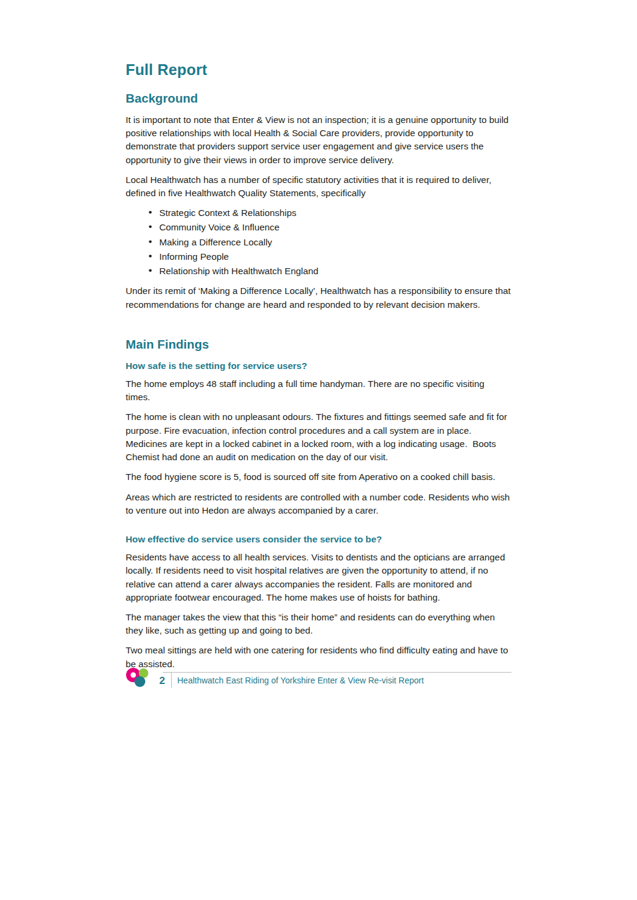Full Report
Background
It is important to note that Enter & View is not an inspection; it is a genuine opportunity to build positive relationships with local Health & Social Care providers, provide opportunity to demonstrate that providers support service user engagement and give service users the opportunity to give their views in order to improve service delivery.
Local Healthwatch has a number of specific statutory activities that it is required to deliver, defined in five Healthwatch Quality Statements, specifically
Strategic Context & Relationships
Community Voice & Influence
Making a Difference Locally
Informing People
Relationship with Healthwatch England
Under its remit of ‘Making a Difference Locally’, Healthwatch has a responsibility to ensure that recommendations for change are heard and responded to by relevant decision makers.
Main Findings
How safe is the setting for service users?
The home employs 48 staff including a full time handyman. There are no specific visiting times.
The home is clean with no unpleasant odours. The fixtures and fittings seemed safe and fit for purpose. Fire evacuation, infection control procedures and a call system are in place. Medicines are kept in a locked cabinet in a locked room, with a log indicating usage. Boots Chemist had done an audit on medication on the day of our visit.
The food hygiene score is 5, food is sourced off site from Aperativo on a cooked chill basis.
Areas which are restricted to residents are controlled with a number code. Residents who wish to venture out into Hedon are always accompanied by a carer.
How effective do service users consider the service to be?
Residents have access to all health services. Visits to dentists and the opticians are arranged locally. If residents need to visit hospital relatives are given the opportunity to attend, if no relative can attend a carer always accompanies the resident. Falls are monitored and appropriate footwear encouraged. The home makes use of hoists for bathing.
The manager takes the view that this “is their home” and residents can do everything when they like, such as getting up and going to bed.
Two meal sittings are held with one catering for residents who find difficulty eating and have to be assisted.
2
Healthwatch East Riding of Yorkshire Enter & View Re-visit Report